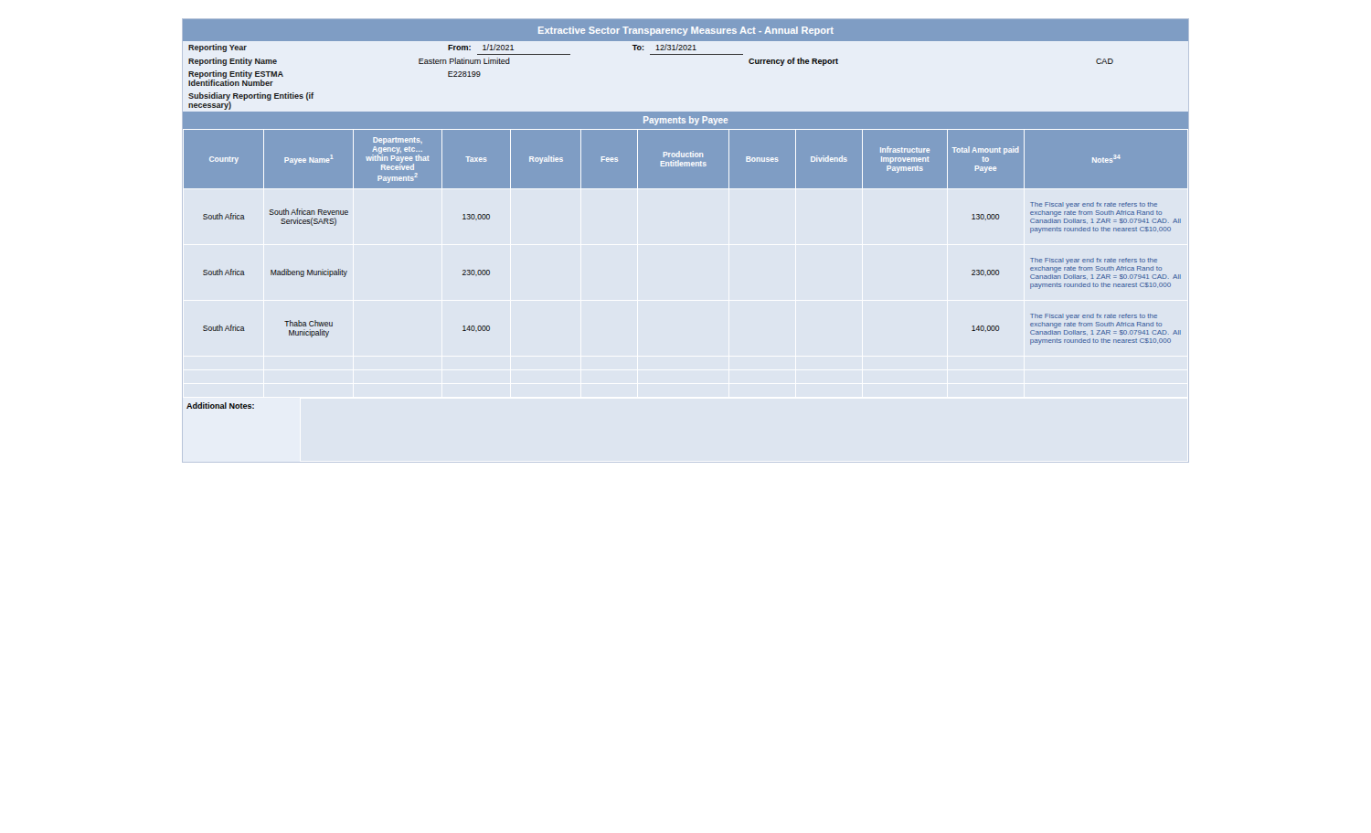Extractive Sector Transparency Measures Act - Annual Report
| Reporting Year | From: | 1/1/2021 | To: | 12/31/2021 | | |
| Reporting Entity Name | Eastern Platinum Limited | | | Currency of the Report | CAD |
| Reporting Entity ESTMA Identification Number | E228199 | | | | |
| Subsidiary Reporting Entities (if necessary) | | | | | |
Payments by Payee
| Country | Payee Name 1 | Departments, Agency, etc… within Payee that Received Payments 2 | Taxes | Royalties | Fees | Production Entitlements | Bonuses | Dividends | Infrastructure Improvement Payments | Total Amount paid to Payee | Notes 34 |
| --- | --- | --- | --- | --- | --- | --- | --- | --- | --- | --- | --- |
| South Africa | South African Revenue Services(SARS) | | 130,000 | | | | | | | 130,000 | The Fiscal year end fx rate refers to the exchange rate from South Africa Rand to Canadian Dollars, 1 ZAR = $0.07941 CAD. All payments rounded to the nearest C$10,000 |
| South Africa | Madibeng Municipality | | 230,000 | | | | | | | 230,000 | The Fiscal year end fx rate refers to the exchange rate from South Africa Rand to Canadian Dollars, 1 ZAR = $0.07941 CAD. All payments rounded to the nearest C$10,000 |
| South Africa | Thaba Chweu Municipality | | 140,000 | | | | | | | 140,000 | The Fiscal year end fx rate refers to the exchange rate from South Africa Rand to Canadian Dollars, 1 ZAR = $0.07941 CAD. All payments rounded to the nearest C$10,000 |
| Additional Notes: | |